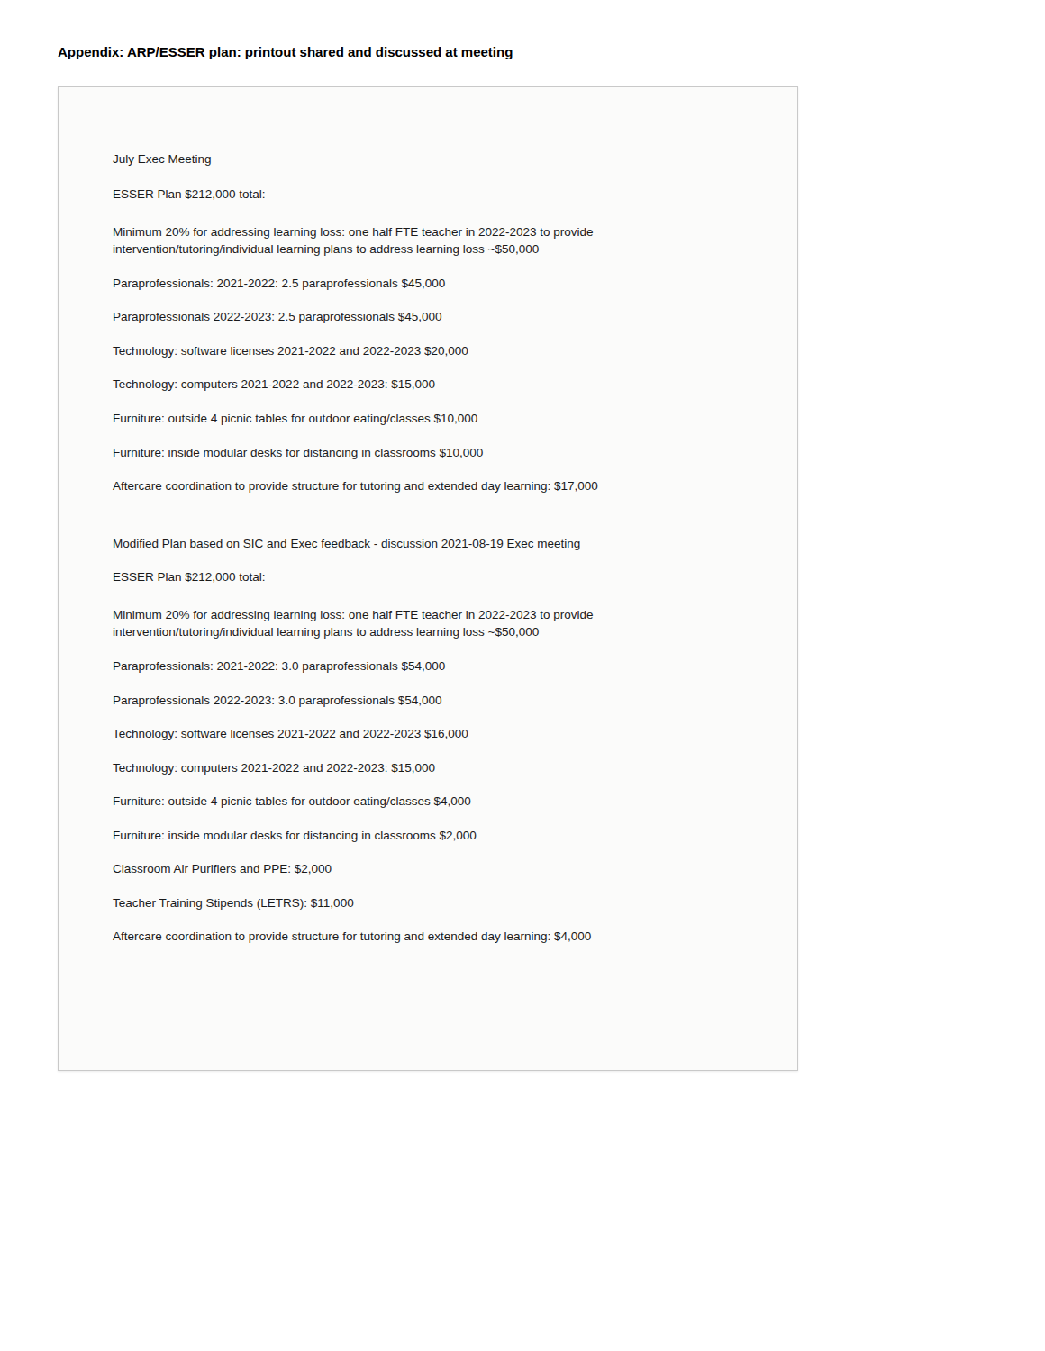Appendix: ARP/ESSER plan: printout shared and discussed at meeting
July Exec Meeting
ESSER Plan $212,000 total:
Minimum 20% for addressing learning loss: one half FTE teacher in 2022-2023 to provide intervention/tutoring/individual learning plans to address learning loss ~$50,000
Paraprofessionals: 2021-2022: 2.5 paraprofessionals $45,000
Paraprofessionals 2022-2023: 2.5 paraprofessionals $45,000
Technology: software licenses 2021-2022 and 2022-2023 $20,000
Technology: computers 2021-2022 and 2022-2023: $15,000
Furniture: outside 4 picnic tables for outdoor eating/classes $10,000
Furniture: inside modular desks for distancing in classrooms $10,000
Aftercare coordination to provide structure for tutoring and extended day learning: $17,000
Modified Plan based on SIC and Exec feedback - discussion 2021-08-19 Exec meeting
ESSER Plan $212,000 total:
Minimum 20% for addressing learning loss: one half FTE teacher in 2022-2023 to provide intervention/tutoring/individual learning plans to address learning loss ~$50,000
Paraprofessionals: 2021-2022: 3.0 paraprofessionals $54,000
Paraprofessionals 2022-2023: 3.0 paraprofessionals $54,000
Technology: software licenses 2021-2022 and 2022-2023 $16,000
Technology: computers 2021-2022 and 2022-2023: $15,000
Furniture: outside 4 picnic tables for outdoor eating/classes $4,000
Furniture: inside modular desks for distancing in classrooms $2,000
Classroom Air Purifiers and PPE: $2,000
Teacher Training Stipends (LETRS): $11,000
Aftercare coordination to provide structure for tutoring and extended day learning: $4,000